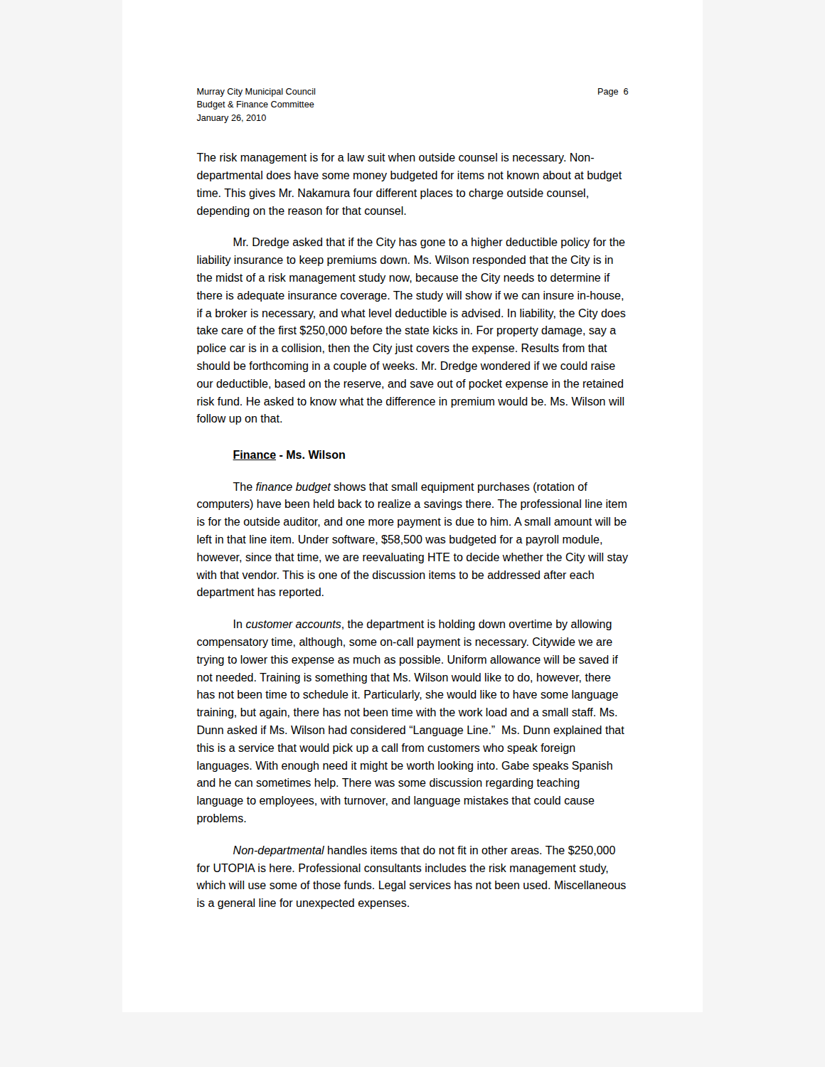Murray City Municipal Council Budget & Finance Committee January 26, 2010
Page 6
The risk management is for a law suit when outside counsel is necessary. Non-departmental does have some money budgeted for items not known about at budget time. This gives Mr. Nakamura four different places to charge outside counsel, depending on the reason for that counsel.
Mr. Dredge asked that if the City has gone to a higher deductible policy for the liability insurance to keep premiums down. Ms. Wilson responded that the City is in the midst of a risk management study now, because the City needs to determine if there is adequate insurance coverage. The study will show if we can insure in-house, if a broker is necessary, and what level deductible is advised. In liability, the City does take care of the first $250,000 before the state kicks in. For property damage, say a police car is in a collision, then the City just covers the expense. Results from that should be forthcoming in a couple of weeks. Mr. Dredge wondered if we could raise our deductible, based on the reserve, and save out of pocket expense in the retained risk fund. He asked to know what the difference in premium would be. Ms. Wilson will follow up on that.
Finance - Ms. Wilson
The finance budget shows that small equipment purchases (rotation of computers) have been held back to realize a savings there. The professional line item is for the outside auditor, and one more payment is due to him. A small amount will be left in that line item. Under software, $58,500 was budgeted for a payroll module, however, since that time, we are reevaluating HTE to decide whether the City will stay with that vendor. This is one of the discussion items to be addressed after each department has reported.
In customer accounts, the department is holding down overtime by allowing compensatory time, although, some on-call payment is necessary. Citywide we are trying to lower this expense as much as possible. Uniform allowance will be saved if not needed. Training is something that Ms. Wilson would like to do, however, there has not been time to schedule it. Particularly, she would like to have some language training, but again, there has not been time with the work load and a small staff. Ms. Dunn asked if Ms. Wilson had considered “Language Line.” Ms. Dunn explained that this is a service that would pick up a call from customers who speak foreign languages. With enough need it might be worth looking into. Gabe speaks Spanish and he can sometimes help. There was some discussion regarding teaching language to employees, with turnover, and language mistakes that could cause problems.
Non-departmental handles items that do not fit in other areas. The $250,000 for UTOPIA is here. Professional consultants includes the risk management study, which will use some of those funds. Legal services has not been used. Miscellaneous is a general line for unexpected expenses.